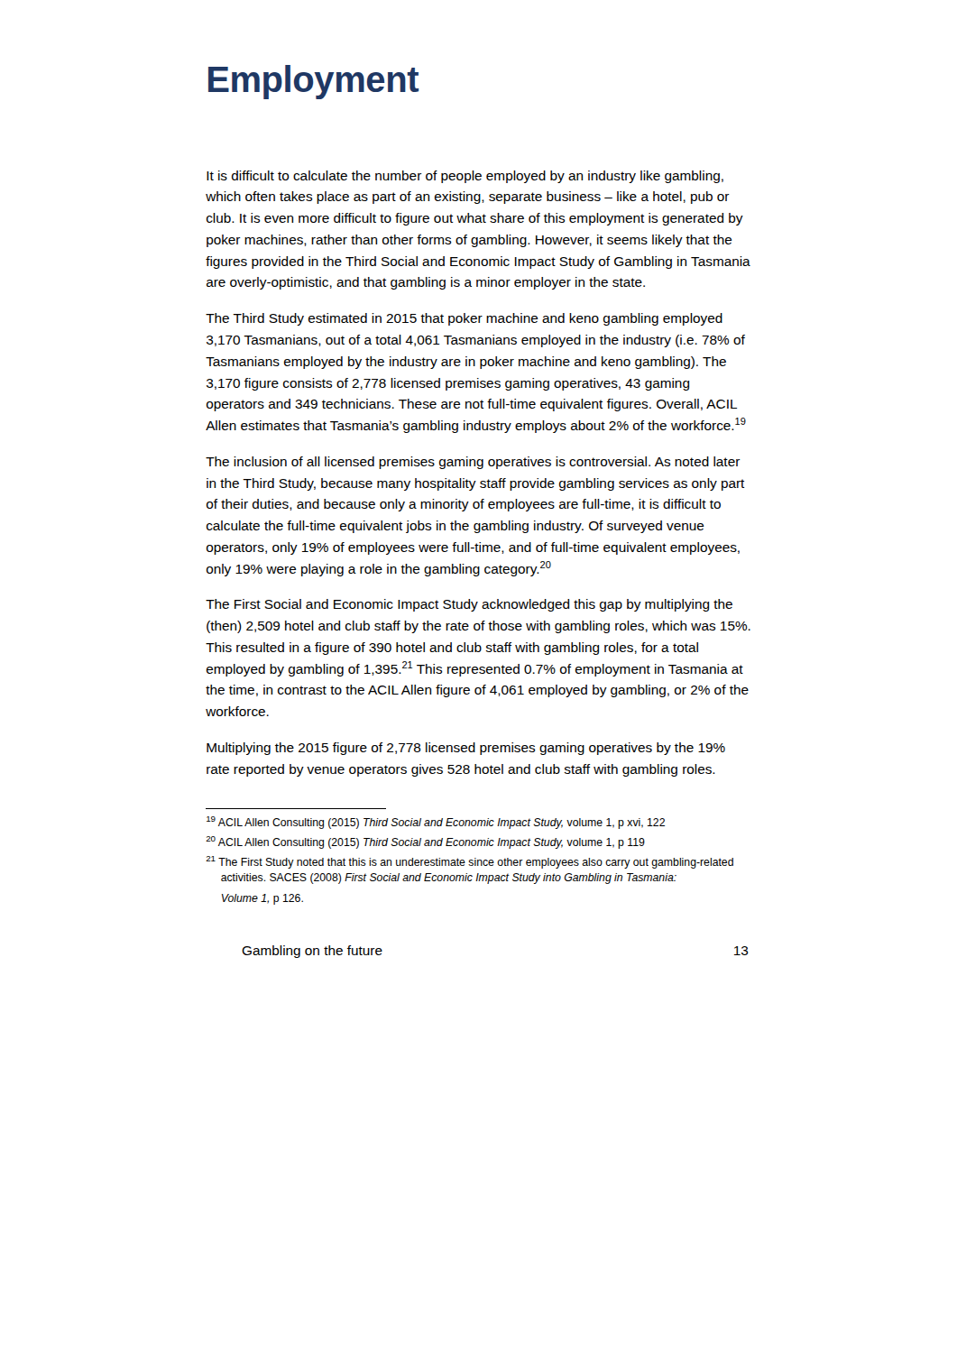Employment
It is difficult to calculate the number of people employed by an industry like gambling, which often takes place as part of an existing, separate business – like a hotel, pub or club. It is even more difficult to figure out what share of this employment is generated by poker machines, rather than other forms of gambling. However, it seems likely that the figures provided in the Third Social and Economic Impact Study of Gambling in Tasmania are overly-optimistic, and that gambling is a minor employer in the state.
The Third Study estimated in 2015 that poker machine and keno gambling employed 3,170 Tasmanians, out of a total 4,061 Tasmanians employed in the industry (i.e. 78% of Tasmanians employed by the industry are in poker machine and keno gambling). The 3,170 figure consists of 2,778 licensed premises gaming operatives, 43 gaming operators and 349 technicians. These are not full-time equivalent figures. Overall, ACIL Allen estimates that Tasmania’s gambling industry employs about 2% of the workforce.19
The inclusion of all licensed premises gaming operatives is controversial. As noted later in the Third Study, because many hospitality staff provide gambling services as only part of their duties, and because only a minority of employees are full-time, it is difficult to calculate the full-time equivalent jobs in the gambling industry. Of surveyed venue operators, only 19% of employees were full-time, and of full-time equivalent employees, only 19% were playing a role in the gambling category.20
The First Social and Economic Impact Study acknowledged this gap by multiplying the (then) 2,509 hotel and club staff by the rate of those with gambling roles, which was 15%. This resulted in a figure of 390 hotel and club staff with gambling roles, for a total employed by gambling of 1,395.21 This represented 0.7% of employment in Tasmania at the time, in contrast to the ACIL Allen figure of 4,061 employed by gambling, or 2% of the workforce.
Multiplying the 2015 figure of 2,778 licensed premises gaming operatives by the 19% rate reported by venue operators gives 528 hotel and club staff with gambling roles.
19 ACIL Allen Consulting (2015) Third Social and Economic Impact Study, volume 1, p xvi, 122
20 ACIL Allen Consulting (2015) Third Social and Economic Impact Study, volume 1, p 119
21 The First Study noted that this is an underestimate since other employees also carry out gambling-related activities. SACES (2008) First Social and Economic Impact Study into Gambling in Tasmania:
Volume 1, p 126.
Gambling on the future 13